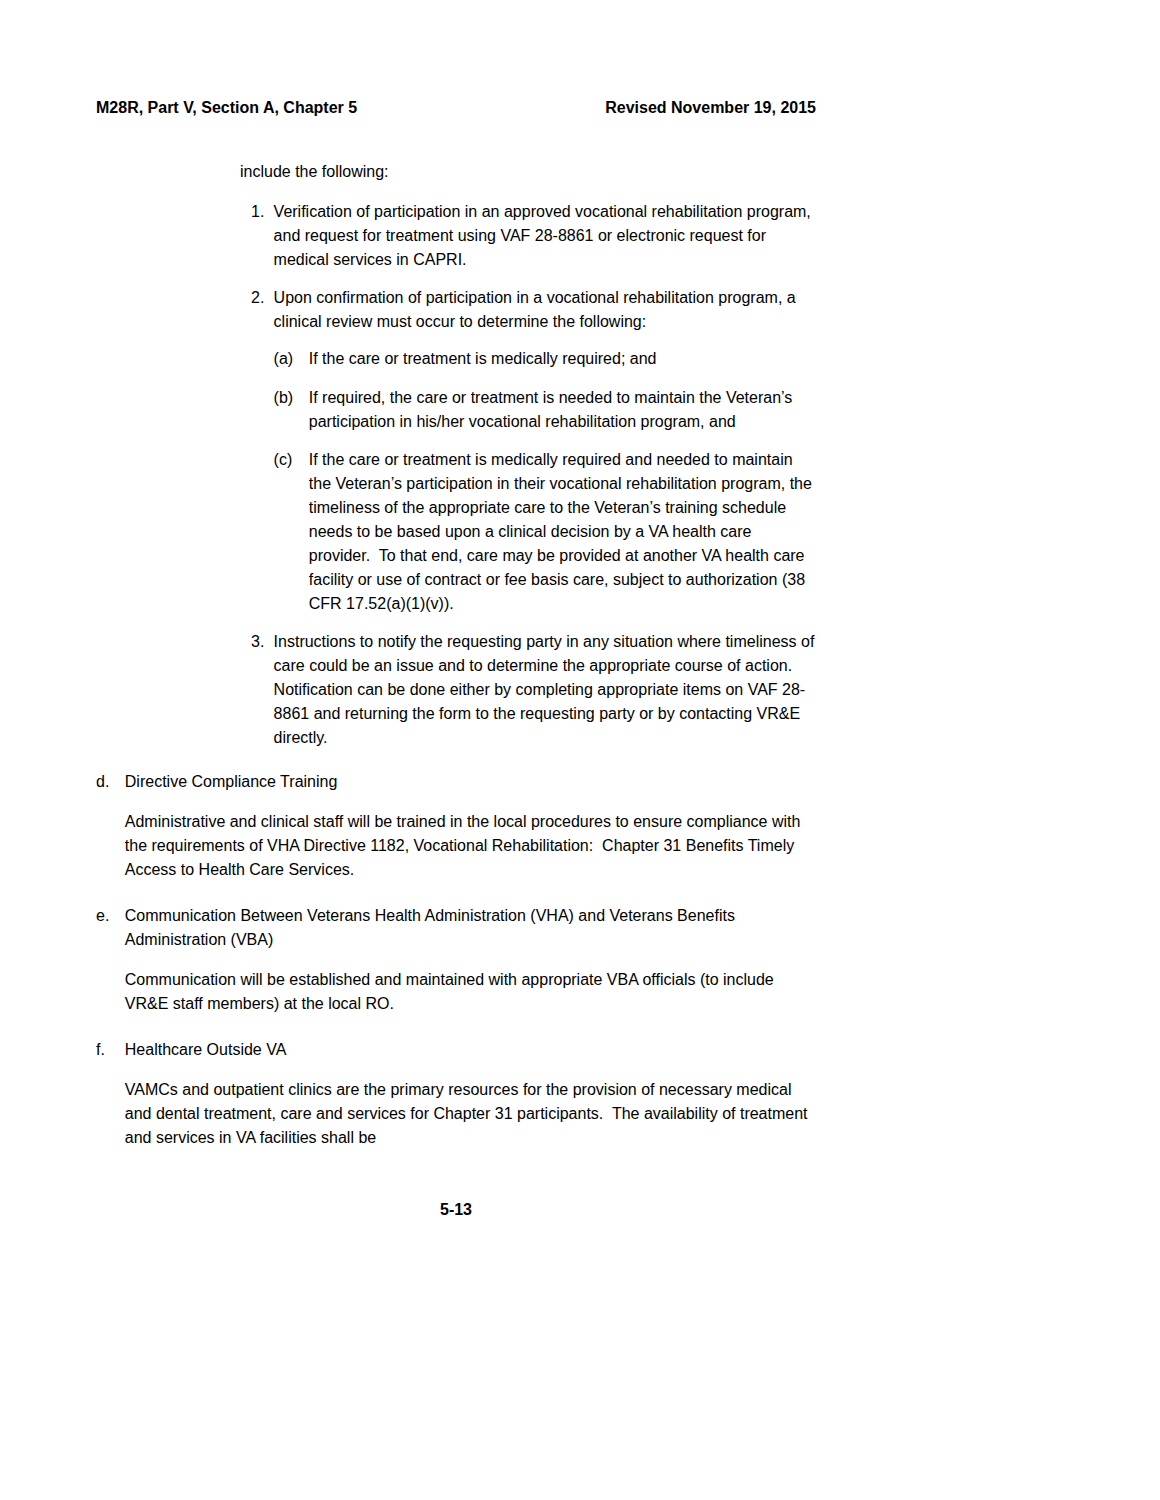M28R, Part V, Section A, Chapter 5 Revised November 19, 2015
include the following:
Verification of participation in an approved vocational rehabilitation program, and request for treatment using VAF 28-8861 or electronic request for medical services in CAPRI.
Upon confirmation of participation in a vocational rehabilitation program, a clinical review must occur to determine the following:
If the care or treatment is medically required; and
If required, the care or treatment is needed to maintain the Veteran’s participation in his/her vocational rehabilitation program, and
If the care or treatment is medically required and needed to maintain the Veteran’s participation in their vocational rehabilitation program, the timeliness of the appropriate care to the Veteran’s training schedule needs to be based upon a clinical decision by a VA health care provider. To that end, care may be provided at another VA health care facility or use of contract or fee basis care, subject to authorization (38 CFR 17.52(a)(1)(v)).
Instructions to notify the requesting party in any situation where timeliness of care could be an issue and to determine the appropriate course of action. Notification can be done either by completing appropriate items on VAF 28-8861 and returning the form to the requesting party or by contacting VR&E directly.
Directive Compliance Training
Administrative and clinical staff will be trained in the local procedures to ensure compliance with the requirements of VHA Directive 1182, Vocational Rehabilitation: Chapter 31 Benefits Timely Access to Health Care Services.
Communication Between Veterans Health Administration (VHA) and Veterans Benefits Administration (VBA)
Communication will be established and maintained with appropriate VBA officials (to include VR&E staff members) at the local RO.
Healthcare Outside VA
VAMCs and outpatient clinics are the primary resources for the provision of necessary medical and dental treatment, care and services for Chapter 31 participants. The availability of treatment and services in VA facilities shall be
5-13